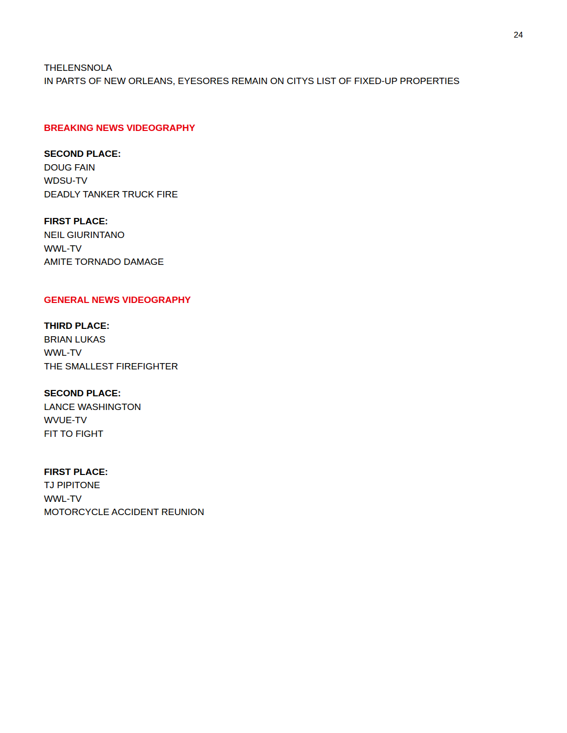24
THELENSNOLA
IN PARTS OF NEW ORLEANS, EYESORES REMAIN ON CITYS LIST OF FIXED-UP PROPERTIES
BREAKING NEWS VIDEOGRAPHY
SECOND PLACE:
DOUG FAIN
WDSU-TV
DEADLY TANKER TRUCK FIRE
FIRST PLACE:
NEIL GIURINTANO
WWL-TV
AMITE TORNADO DAMAGE
GENERAL NEWS VIDEOGRAPHY
THIRD PLACE:
BRIAN LUKAS
WWL-TV
THE SMALLEST FIREFIGHTER
SECOND PLACE:
LANCE WASHINGTON
WVUE-TV
FIT TO FIGHT
FIRST PLACE:
TJ PIPITONE
WWL-TV
MOTORCYCLE ACCIDENT REUNION